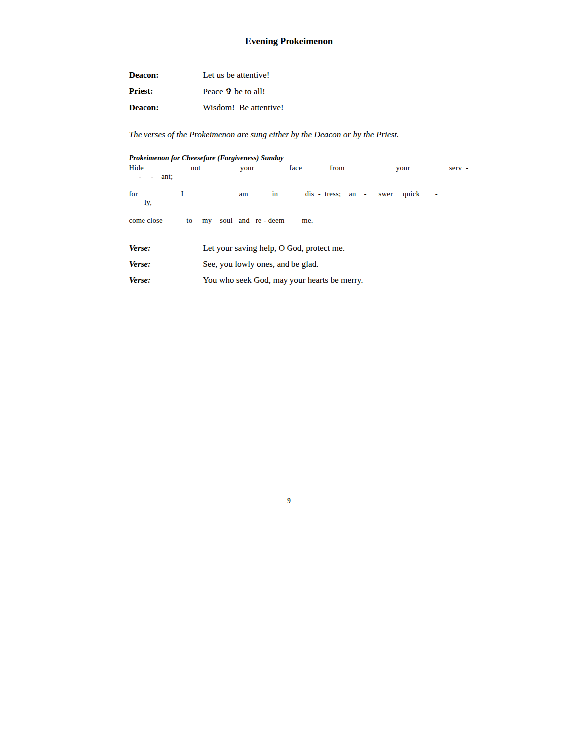Evening Prokeimenon
| Deacon: | Let us be attentive! |
| Priest: | Peace ✞ be to all! |
| Deacon: | Wisdom! Be attentive! |
The verses of the Prokeimenon are sung either by the Deacon or by the Priest.
Prokeimenon for Cheesefare (Forgiveness) Sunday
Hide not your face from your serv - - - ant;
for I am in dis - tress; an - swer quick - ly,
come close to my soul and re - deem me.
| Verse: | Let your saving help, O God, protect me. |
| Verse: | See, you lowly ones, and be glad. |
| Verse: | You who seek God, may your hearts be merry. |
9